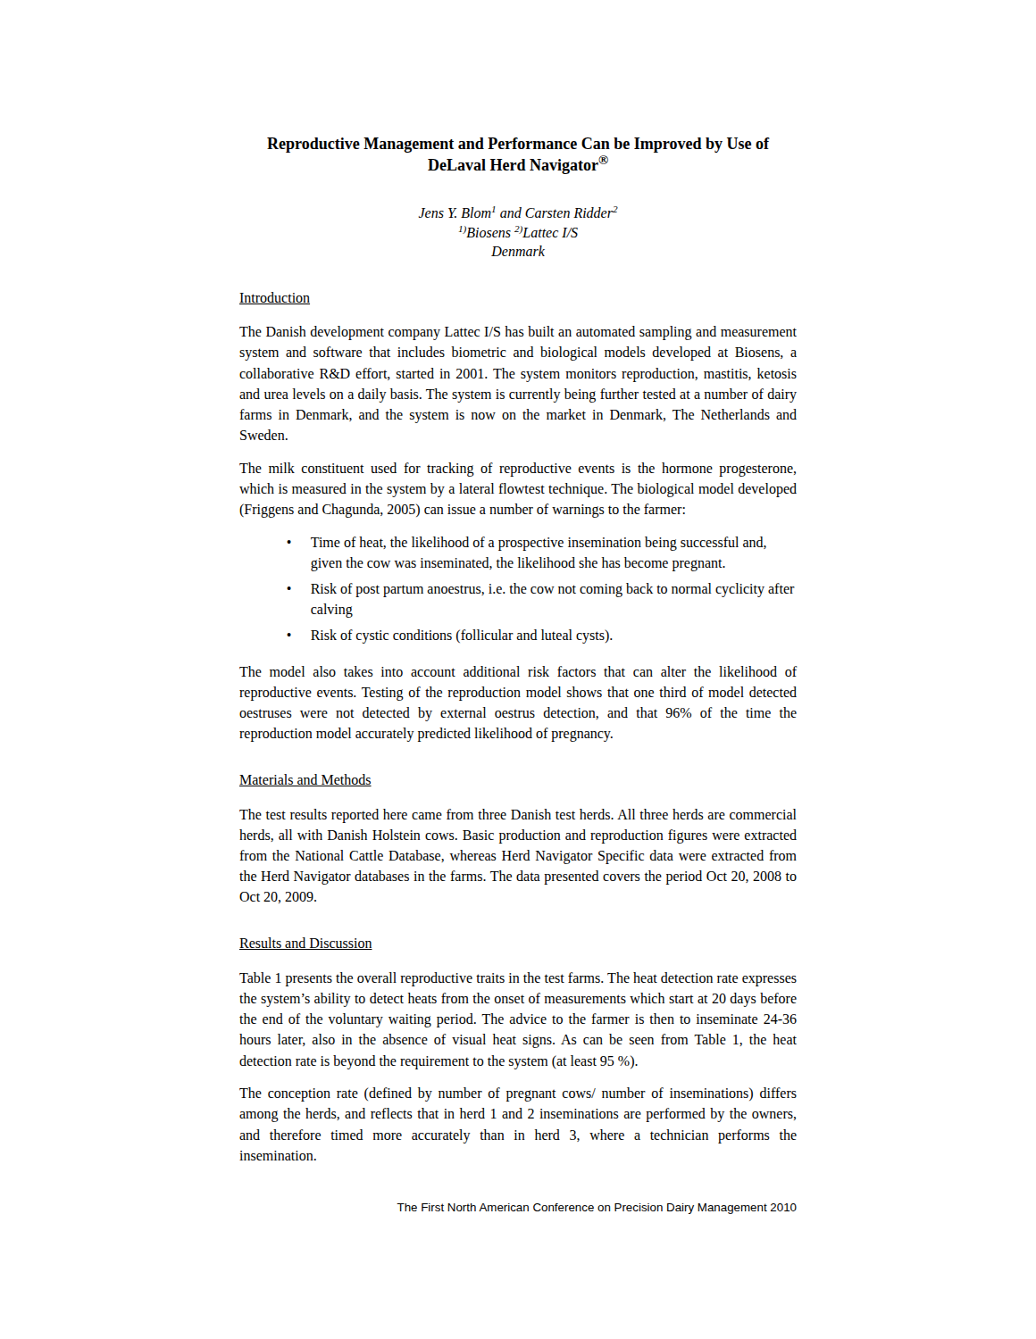Reproductive Management and Performance Can be Improved by Use of
DeLaval Herd Navigator®
Jens Y. Blom1 and Carsten Ridder2
1)Biosens 2)Lattec I/S
Denmark
Introduction
The Danish development company Lattec I/S has built an automated sampling and measurement system and software that includes biometric and biological models developed at Biosens, a collaborative R&D effort, started in 2001. The system monitors reproduction, mastitis, ketosis and urea levels on a daily basis. The system is currently being further tested at a number of dairy farms in Denmark, and the system is now on the market in Denmark, The Netherlands and Sweden.
The milk constituent used for tracking of reproductive events is the hormone progesterone, which is measured in the system by a lateral flowtest technique. The biological model developed (Friggens and Chagunda, 2005) can issue a number of warnings to the farmer:
Time of heat, the likelihood of a prospective insemination being successful and, given the cow was inseminated, the likelihood she has become pregnant.
Risk of post partum anoestrus, i.e. the cow not coming back to normal cyclicity after calving
Risk of cystic conditions (follicular and luteal cysts).
The model also takes into account additional risk factors that can alter the likelihood of reproductive events. Testing of the reproduction model shows that one third of model detected oestruses were not detected by external oestrus detection, and that 96% of the time the reproduction model accurately predicted likelihood of pregnancy.
Materials and Methods
The test results reported here came from three Danish test herds. All three herds are commercial herds, all with Danish Holstein cows. Basic production and reproduction figures were extracted from the National Cattle Database, whereas Herd Navigator Specific data were extracted from the Herd Navigator databases in the farms. The data presented covers the period Oct 20, 2008 to Oct 20, 2009.
Results and Discussion
Table 1 presents the overall reproductive traits in the test farms. The heat detection rate expresses the system’s ability to detect heats from the onset of measurements which start at 20 days before the end of the voluntary waiting period. The advice to the farmer is then to inseminate 24-36 hours later, also in the absence of visual heat signs. As can be seen from Table 1, the heat detection rate is beyond the requirement to the system (at least 95 %).
The conception rate (defined by number of pregnant cows/ number of inseminations) differs among the herds, and reflects that in herd 1 and 2 inseminations are performed by the owners, and therefore timed more accurately than in herd 3, where a technician performs the insemination.
The First North American Conference on Precision Dairy Management 2010